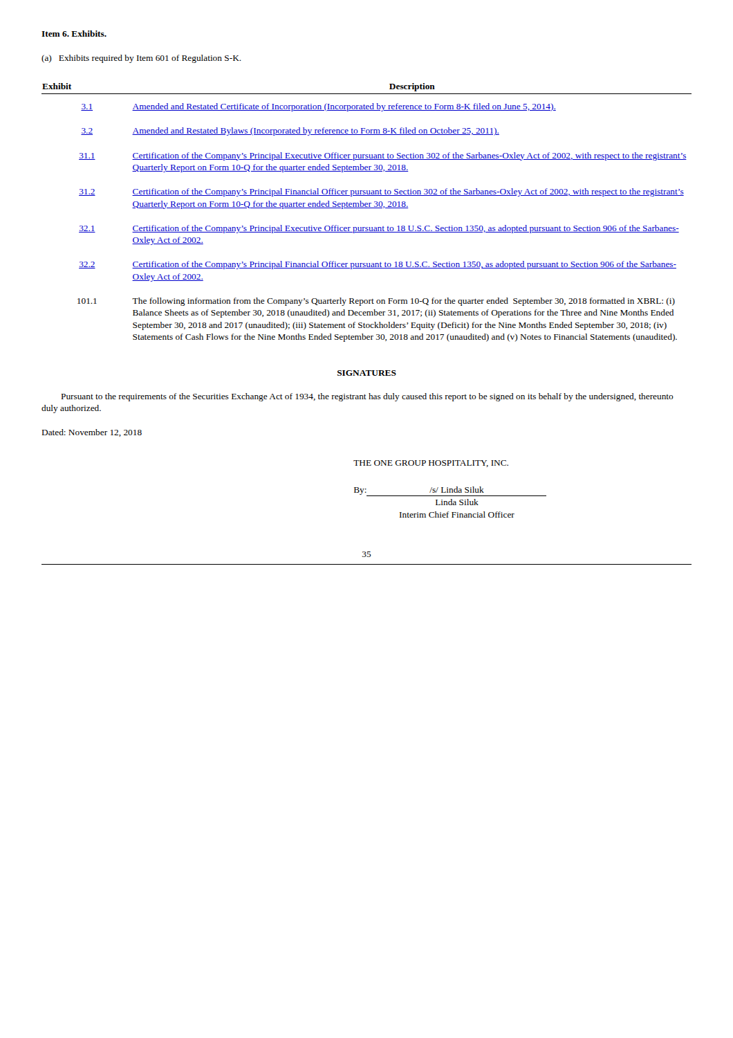Item 6. Exhibits.
(a) Exhibits required by Item 601 of Regulation S-K.
| Exhibit | Description |
| --- | --- |
| 3.1 | Amended and Restated Certificate of Incorporation (Incorporated by reference to Form 8-K filed on June 5, 2014). |
| 3.2 | Amended and Restated Bylaws (Incorporated by reference to Form 8-K filed on October 25, 2011). |
| 31.1 | Certification of the Company’s Principal Executive Officer pursuant to Section 302 of the Sarbanes-Oxley Act of 2002, with respect to the registrant’s Quarterly Report on Form 10-Q for the quarter ended September 30, 2018. |
| 31.2 | Certification of the Company’s Principal Financial Officer pursuant to Section 302 of the Sarbanes-Oxley Act of 2002, with respect to the registrant’s Quarterly Report on Form 10-Q for the quarter ended September 30, 2018. |
| 32.1 | Certification of the Company’s Principal Executive Officer pursuant to 18 U.S.C. Section 1350, as adopted pursuant to Section 906 of the Sarbanes-Oxley Act of 2002. |
| 32.2 | Certification of the Company’s Principal Financial Officer pursuant to 18 U.S.C. Section 1350, as adopted pursuant to Section 906 of the Sarbanes-Oxley Act of 2002. |
| 101.1 | The following information from the Company’s Quarterly Report on Form 10-Q for the quarter ended September 30, 2018 formatted in XBRL: (i) Balance Sheets as of September 30, 2018 (unaudited) and December 31, 2017; (ii) Statements of Operations for the Three and Nine Months Ended September 30, 2018 and 2017 (unaudited); (iii) Statement of Stockholders’ Equity (Deficit) for the Nine Months Ended September 30, 2018; (iv) Statements of Cash Flows for the Nine Months Ended September 30, 2018 and 2017 (unaudited) and (v) Notes to Financial Statements (unaudited). |
SIGNATURES
Pursuant to the requirements of the Securities Exchange Act of 1934, the registrant has duly caused this report to be signed on its behalf by the undersigned, thereunto duly authorized.
Dated: November 12, 2018
THE ONE GROUP HOSPITALITY, INC.
| By: | /s/ Linda Siluk |
| | Linda Siluk |
| | Interim Chief Financial Officer |
35